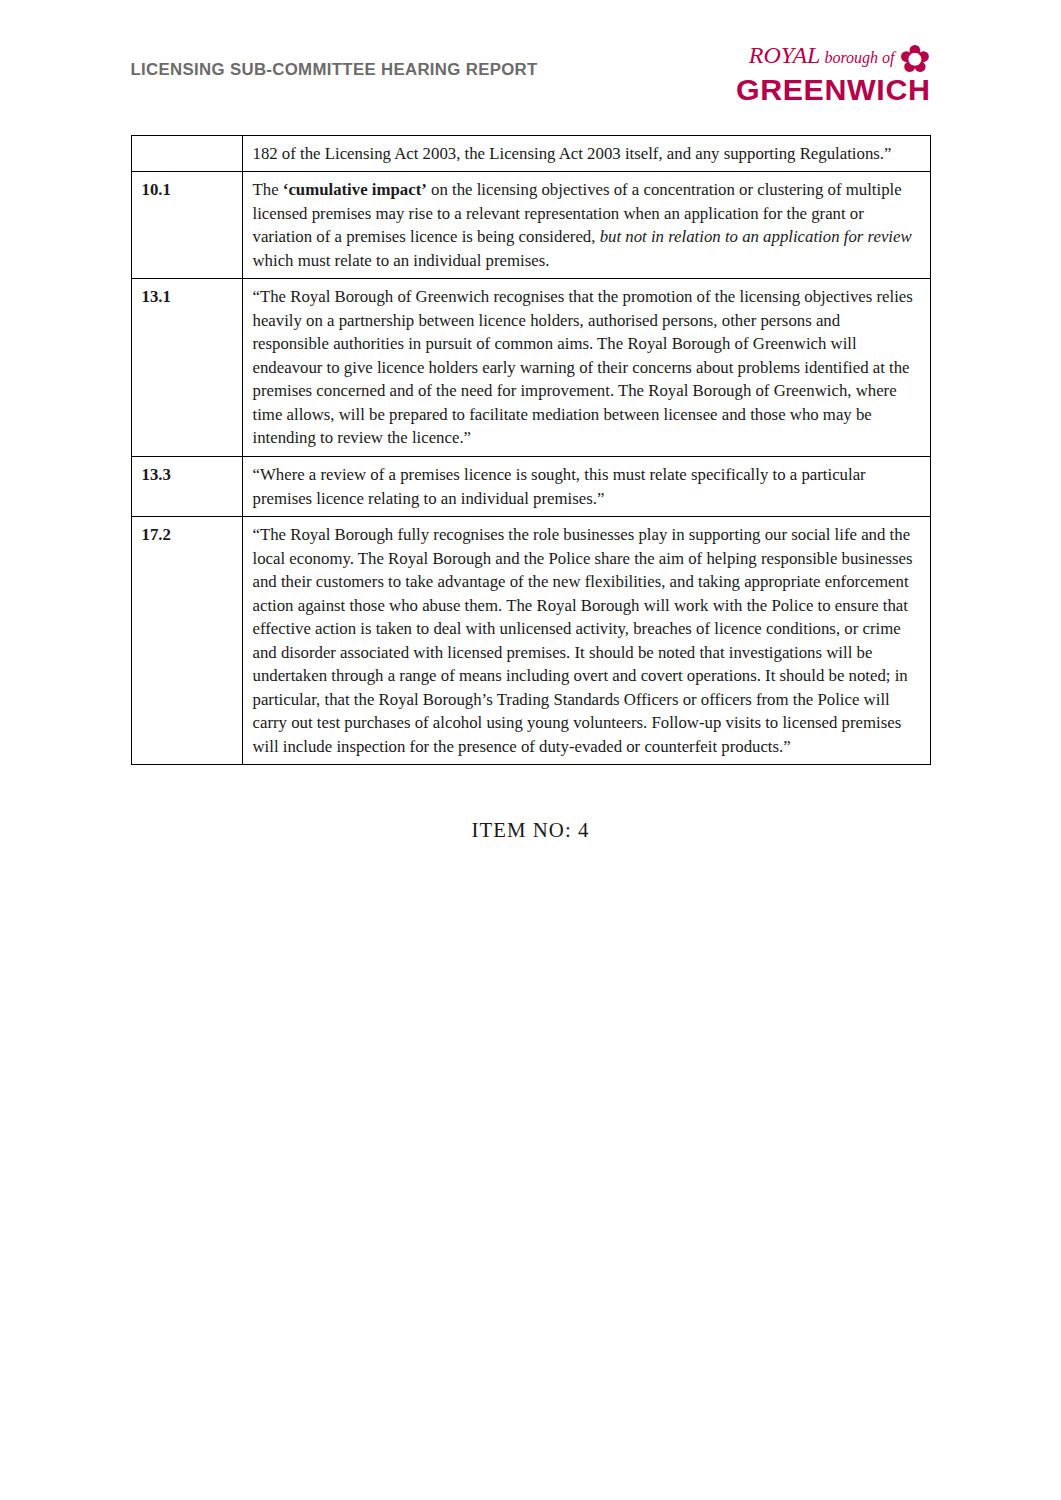Licensing Sub-Committee Hearing Report
ROYAL borough of ✿ GREENWICH
| | 182 of the Licensing Act 2003, the Licensing Act 2003 itself, and any supporting Regulations.” |
| 10.1 | The ‘cumulative impact’ on the licensing objectives of a concentration or clustering of multiple licensed premises may rise to a relevant representation when an application for the grant or variation of a premises licence is being considered, but not in relation to an application for review which must relate to an individual premises. |
| 13.1 | “The Royal Borough of Greenwich recognises that the promotion of the licensing objectives relies heavily on a partnership between licence holders, authorised persons, other persons and responsible authorities in pursuit of common aims. The Royal Borough of Greenwich will endeavour to give licence holders early warning of their concerns about problems identified at the premises concerned and of the need for improvement. The Royal Borough of Greenwich, where time allows, will be prepared to facilitate mediation between licensee and those who may be intending to review the licence.” |
| 13.3 | “Where a review of a premises licence is sought, this must relate specifically to a particular premises licence relating to an individual premises.” |
| 17.2 | “The Royal Borough fully recognises the role businesses play in supporting our social life and the local economy. The Royal Borough and the Police share the aim of helping responsible businesses and their customers to take advantage of the new flexibilities, and taking appropriate enforcement action against those who abuse them. The Royal Borough will work with the Police to ensure that effective action is taken to deal with unlicensed activity, breaches of licence conditions, or crime and disorder associated with licensed premises. It should be noted that investigations will be undertaken through a range of means including overt and covert operations. It should be noted; in particular, that the Royal Borough’s Trading Standards Officers or officers from the Police will carry out test purchases of alcohol using young volunteers. Follow-up visits to licensed premises will include inspection for the presence of duty-evaded or counterfeit products.” |
ITEM NO: 4